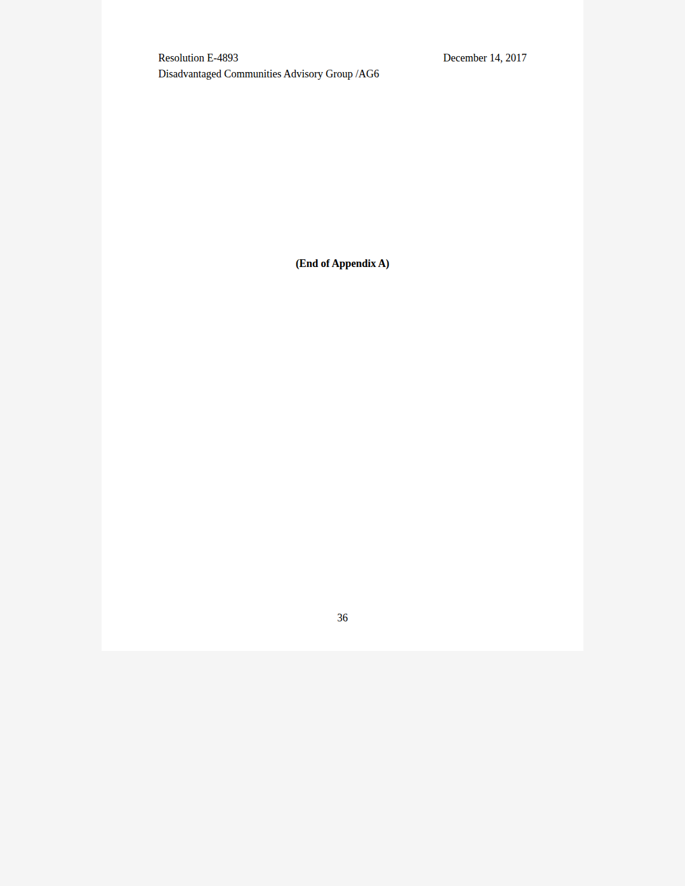Resolution E-4893
December 14, 2017
Disadvantaged Communities Advisory Group /AG6
(End of Appendix A)
36